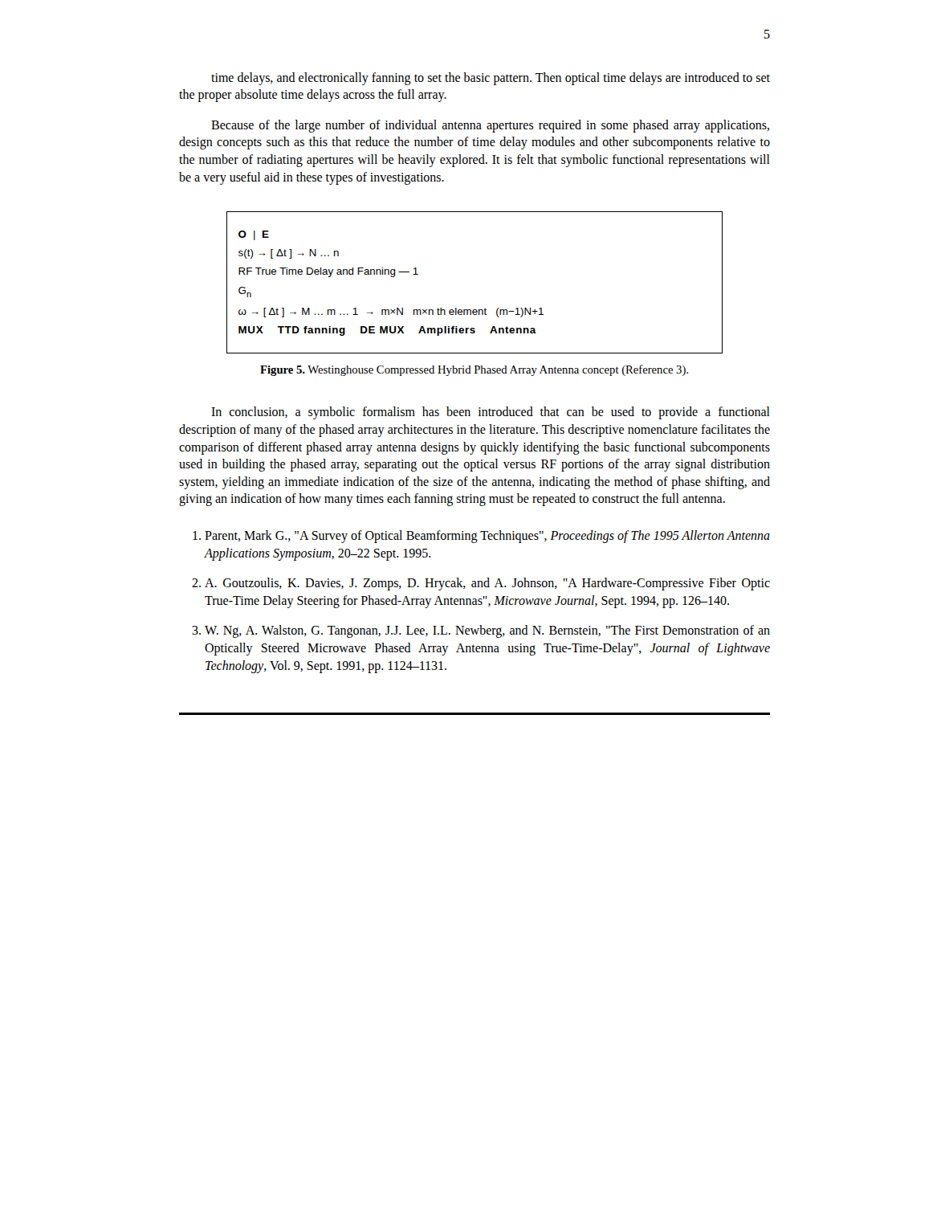5
time delays, and electronically fanning to set the basic pattern. Then optical time delays are introduced to set the proper absolute time delays across the full array.
Because of the large number of individual antenna apertures required in some phased array applications, design concepts such as this that reduce the number of time delay modules and other subcomponents relative to the number of radiating apertures will be heavily explored. It is felt that symbolic functional representations will be a very useful aid in these types of investigations.
O | E
s(t) → [ Δt ] → N … n
RF True Time Delay and Fanning — 1
Gn
ω → [ Δt ] → M … m … 1 → m×N m×n th element (m−1)N+1
MUX TTD fanning DE MUX Amplifiers Antenna
Figure 5. Westinghouse Compressed Hybrid Phased Array Antenna concept (Reference 3).
In conclusion, a symbolic formalism has been introduced that can be used to provide a functional description of many of the phased array architectures in the literature. This descriptive nomenclature facilitates the comparison of different phased array antenna designs by quickly identifying the basic functional subcomponents used in building the phased array, separating out the optical versus RF portions of the array signal distribution system, yielding an immediate indication of the size of the antenna, indicating the method of phase shifting, and giving an indication of how many times each fanning string must be repeated to construct the full antenna.
Parent, Mark G., "A Survey of Optical Beamforming Techniques", Proceedings of The 1995 Allerton Antenna Applications Symposium, 20–22 Sept. 1995.
A. Goutzoulis, K. Davies, J. Zomps, D. Hrycak, and A. Johnson, "A Hardware-Compressive Fiber Optic True-Time Delay Steering for Phased-Array Antennas", Microwave Journal, Sept. 1994, pp. 126–140.
W. Ng, A. Walston, G. Tangonan, J.J. Lee, I.L. Newberg, and N. Bernstein, "The First Demonstration of an Optically Steered Microwave Phased Array Antenna using True-Time-Delay", Journal of Lightwave Technology, Vol. 9, Sept. 1991, pp. 1124–1131.